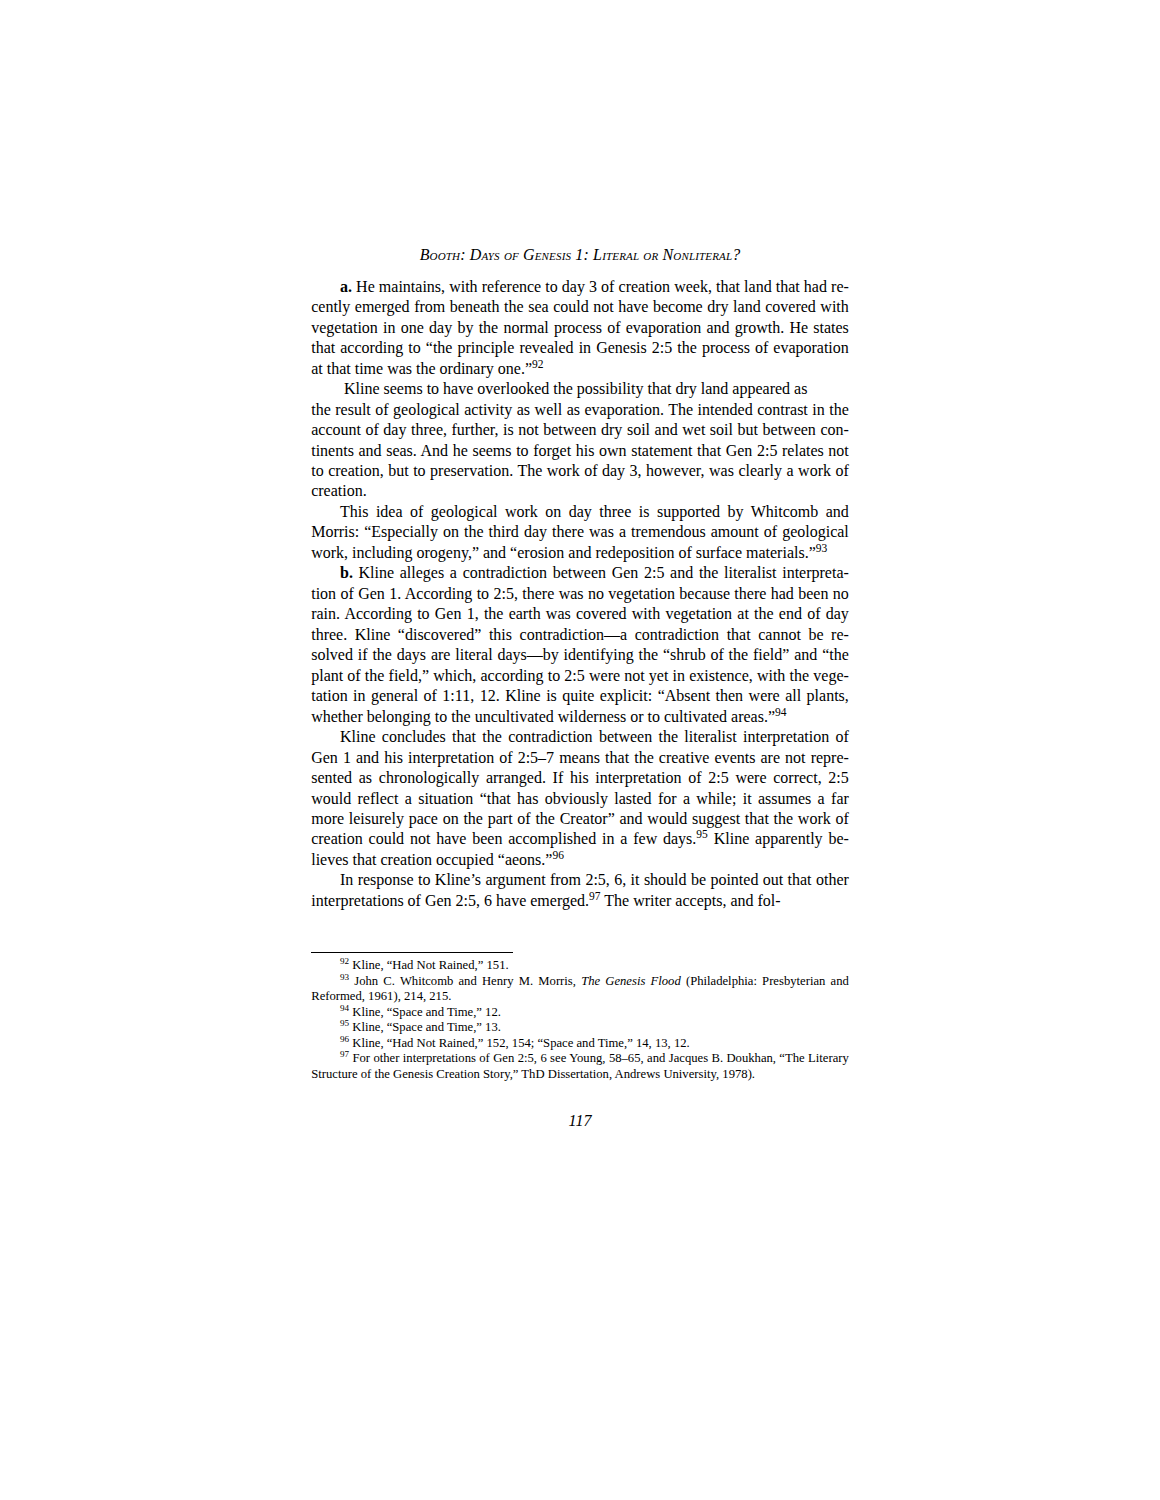Booth: Days of Genesis 1: Literal or Nonliteral?
a. He maintains, with reference to day 3 of creation week, that land that had recently emerged from beneath the sea could not have become dry land covered with vegetation in one day by the normal process of evaporation and growth. He states that according to “the principle revealed in Genesis 2:5 the process of evaporation at that time was the ordinary one.”92
Kline seems to have overlooked the possibility that dry land appeared as
the result of geological activity as well as evaporation. The intended contrast in the account of day three, further, is not between dry soil and wet soil but between continents and seas. And he seems to forget his own statement that Gen 2:5 relates not to creation, but to preservation. The work of day 3, however, was clearly a work of creation.
This idea of geological work on day three is supported by Whitcomb and Morris: “Especially on the third day there was a tremendous amount of geological work, including orogeny,” and “erosion and redeposition of surface materials.”93
b. Kline alleges a contradiction between Gen 2:5 and the literalist interpretation of Gen 1. According to 2:5, there was no vegetation because there had been no rain. According to Gen 1, the earth was covered with vegetation at the end of day three. Kline “discovered” this contradiction—a contradiction that cannot be resolved if the days are literal days—by identifying the “shrub of the field” and “the plant of the field,” which, according to 2:5 were not yet in existence, with the vegetation in general of 1:11, 12. Kline is quite explicit: “Absent then were all plants, whether belonging to the uncultivated wilderness or to cultivated areas.”94
Kline concludes that the contradiction between the literalist interpretation of Gen 1 and his interpretation of 2:5–7 means that the creative events are not represented as chronologically arranged. If his interpretation of 2:5 were correct, 2:5 would reflect a situation “that has obviously lasted for a while; it assumes a far more leisurely pace on the part of the Creator” and would suggest that the work of creation could not have been accomplished in a few days.95 Kline apparently believes that creation occupied “aeons.”96
In response to Kline’s argument from 2:5, 6, it should be pointed out that other interpretations of Gen 2:5, 6 have emerged.97 The writer accepts, and fol-
92 Kline, “Had Not Rained,” 151.
93 John C. Whitcomb and Henry M. Morris, The Genesis Flood (Philadelphia: Presbyterian and Reformed, 1961), 214, 215.
94 Kline, “Space and Time,” 12.
95 Kline, “Space and Time,” 13.
96 Kline, “Had Not Rained,” 152, 154; “Space and Time,” 14, 13, 12.
97 For other interpretations of Gen 2:5, 6 see Young, 58–65, and Jacques B. Doukhan, “The Literary Structure of the Genesis Creation Story,” ThD Dissertation, Andrews University, 1978).
117